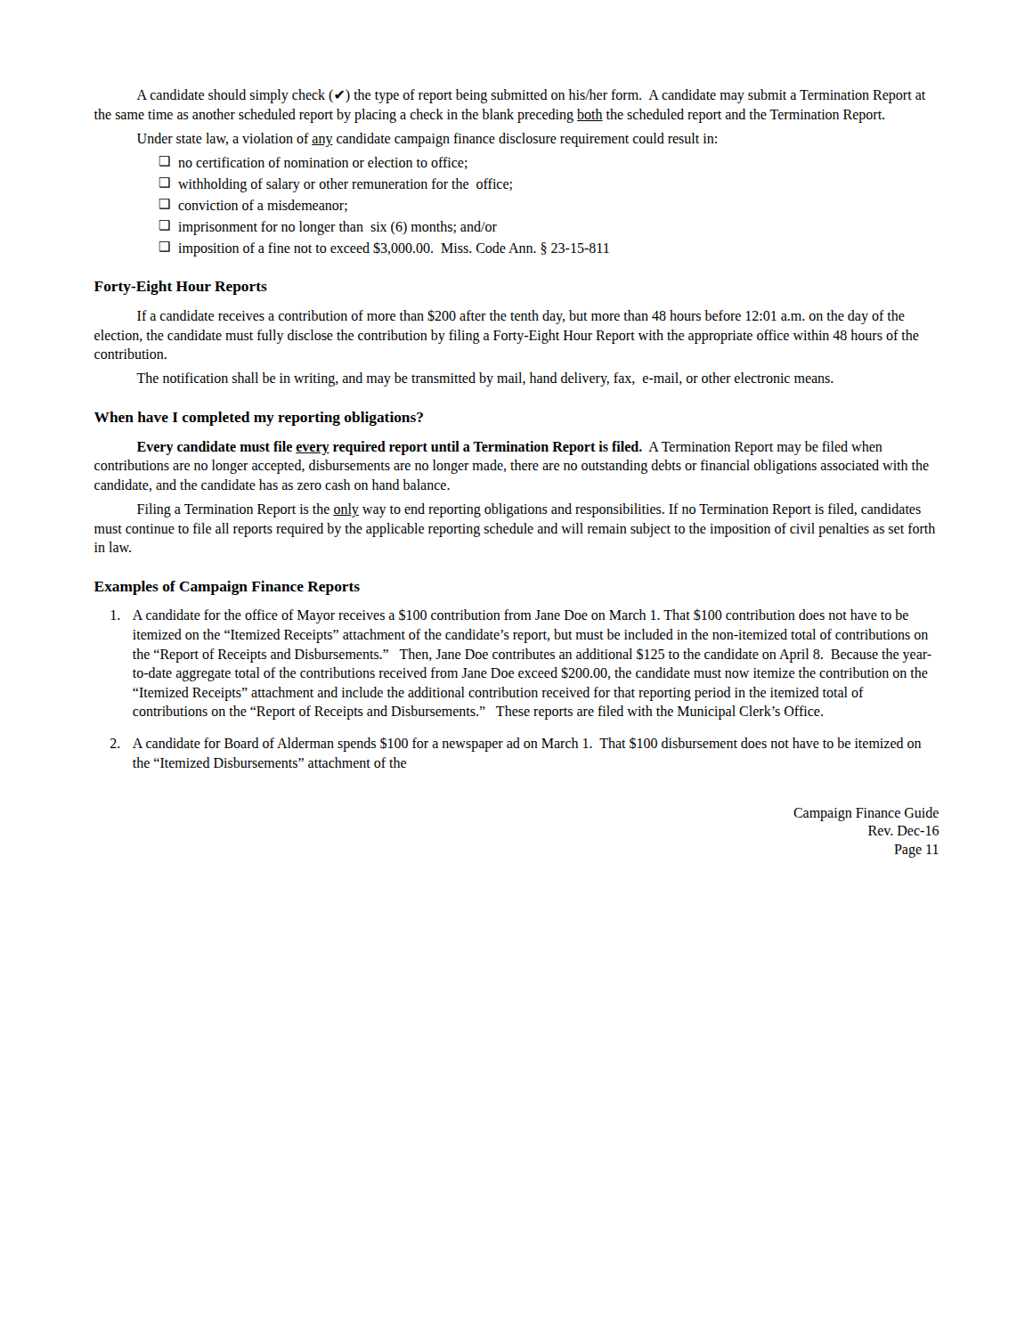A candidate should simply check (✔) the type of report being submitted on his/her form. A candidate may submit a Termination Report at the same time as another scheduled report by placing a check in the blank preceding both the scheduled report and the Termination Report.
Under state law, a violation of any candidate campaign finance disclosure requirement could result in:
no certification of nomination or election to office;
withholding of salary or other remuneration for the office;
conviction of a misdemeanor;
imprisonment for no longer than six (6) months; and/or
imposition of a fine not to exceed $3,000.00. Miss. Code Ann. § 23-15-811
Forty-Eight Hour Reports
If a candidate receives a contribution of more than $200 after the tenth day, but more than 48 hours before 12:01 a.m. on the day of the election, the candidate must fully disclose the contribution by filing a Forty-Eight Hour Report with the appropriate office within 48 hours of the contribution.
The notification shall be in writing, and may be transmitted by mail, hand delivery, fax, e-mail, or other electronic means.
When have I completed my reporting obligations?
Every candidate must file every required report until a Termination Report is filed. A Termination Report may be filed when contributions are no longer accepted, disbursements are no longer made, there are no outstanding debts or financial obligations associated with the candidate, and the candidate has as zero cash on hand balance.
Filing a Termination Report is the only way to end reporting obligations and responsibilities. If no Termination Report is filed, candidates must continue to file all reports required by the applicable reporting schedule and will remain subject to the imposition of civil penalties as set forth in law.
Examples of Campaign Finance Reports
A candidate for the office of Mayor receives a $100 contribution from Jane Doe on March 1. That $100 contribution does not have to be itemized on the “Itemized Receipts” attachment of the candidate’s report, but must be included in the non-itemized total of contributions on the “Report of Receipts and Disbursements.” Then, Jane Doe contributes an additional $125 to the candidate on April 8. Because the year-to-date aggregate total of the contributions received from Jane Doe exceed $200.00, the candidate must now itemize the contribution on the “Itemized Receipts” attachment and include the additional contribution received for that reporting period in the itemized total of contributions on the “Report of Receipts and Disbursements.” These reports are filed with the Municipal Clerk’s Office.
A candidate for Board of Alderman spends $100 for a newspaper ad on March 1. That $100 disbursement does not have to be itemized on the “Itemized Disbursements” attachment of the
Campaign Finance Guide
Rev. Dec-16
Page 11